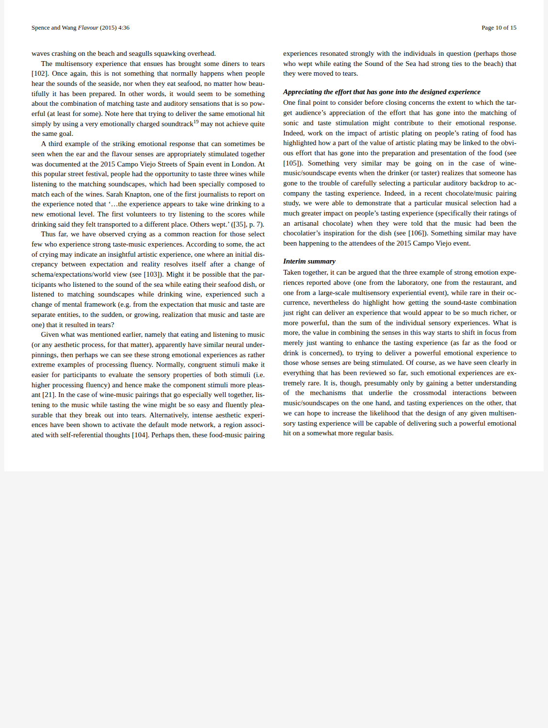Spence and Wang Flavour (2015) 4:36 Page 10 of 15
waves crashing on the beach and seagulls squawking overhead.
The multisensory experience that ensues has brought some diners to tears [102]. Once again, this is not something that normally happens when people hear the sounds of the seaside, nor when they eat seafood, no matter how beautifully it has been prepared. In other words, it would seem to be something about the combination of matching taste and auditory sensations that is so powerful (at least for some). Note here that trying to deliver the same emotional hit simply by using a very emotionally charged soundtrack19 may not achieve quite the same goal.
A third example of the striking emotional response that can sometimes be seen when the ear and the flavour senses are appropriately stimulated together was documented at the 2015 Campo Viejo Streets of Spain event in London. At this popular street festival, people had the opportunity to taste three wines while listening to the matching soundscapes, which had been specially composed to match each of the wines. Sarah Knapton, one of the first journalists to report on the experience noted that ‘…the experience appears to take wine drinking to a new emotional level. The first volunteers to try listening to the scores while drinking said they felt transported to a different place. Others wept.’ ([35], p. 7).
Thus far, we have observed crying as a common reaction for those select few who experience strong taste-music experiences. According to some, the act of crying may indicate an insightful artistic experience, one where an initial discrepancy between expectation and reality resolves itself after a change of schema/expectations/world view (see [103]). Might it be possible that the participants who listened to the sound of the sea while eating their seafood dish, or listened to matching soundscapes while drinking wine, experienced such a change of mental framework (e.g. from the expectation that music and taste are separate entities, to the sudden, or growing, realization that music and taste are one) that it resulted in tears?
Given what was mentioned earlier, namely that eating and listening to music (or any aesthetic process, for that matter), apparently have similar neural underpinnings, then perhaps we can see these strong emotional experiences as rather extreme examples of processing fluency. Normally, congruent stimuli make it easier for participants to evaluate the sensory properties of both stimuli (i.e. higher processing fluency) and hence make the component stimuli more pleasant [21]. In the case of wine-music pairings that go especially well together, listening to the music while tasting the wine might be so easy and fluently pleasurable that they break out into tears. Alternatively, intense aesthetic experiences have been shown to activate the default mode network, a region associated with self-referential thoughts [104]. Perhaps then, these food-music pairing experiences resonated strongly with the individuals in question (perhaps those who wept while eating the Sound of the Sea had strong ties to the beach) that they were moved to tears.
Appreciating the effort that has gone into the designed experience
One final point to consider before closing concerns the extent to which the target audience’s appreciation of the effort that has gone into the matching of sonic and taste stimulation might contribute to their emotional response. Indeed, work on the impact of artistic plating on people’s rating of food has highlighted how a part of the value of artistic plating may be linked to the obvious effort that has gone into the preparation and presentation of the food (see [105]). Something very similar may be going on in the case of wine-music/soundscape events when the drinker (or taster) realizes that someone has gone to the trouble of carefully selecting a particular auditory backdrop to accompany the tasting experience. Indeed, in a recent chocolate/music pairing study, we were able to demonstrate that a particular musical selection had a much greater impact on people’s tasting experience (specifically their ratings of an artisanal chocolate) when they were told that the music had been the chocolatier’s inspiration for the dish (see [106]). Something similar may have been happening to the attendees of the 2015 Campo Viejo event.
Interim summary
Taken together, it can be argued that the three example of strong emotion experiences reported above (one from the laboratory, one from the restaurant, and one from a large-scale multisensory experiential event), while rare in their occurrence, nevertheless do highlight how getting the sound-taste combination just right can deliver an experience that would appear to be so much richer, or more powerful, than the sum of the individual sensory experiences. What is more, the value in combining the senses in this way starts to shift in focus from merely just wanting to enhance the tasting experience (as far as the food or drink is concerned), to trying to deliver a powerful emotional experience to those whose senses are being stimulated. Of course, as we have seen clearly in everything that has been reviewed so far, such emotional experiences are extremely rare. It is, though, presumably only by gaining a better understanding of the mechanisms that underlie the crossmodal interactions between music/soundscapes on the one hand, and tasting experiences on the other, that we can hope to increase the likelihood that the design of any given multisensory tasting experience will be capable of delivering such a powerful emotional hit on a somewhat more regular basis.